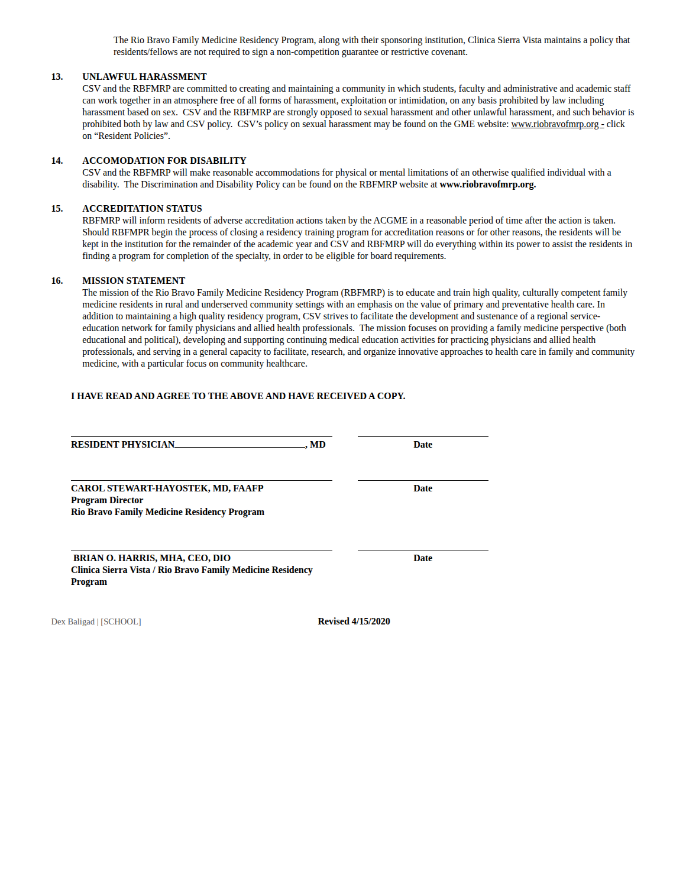The Rio Bravo Family Medicine Residency Program, along with their sponsoring institution, Clinica Sierra Vista maintains a policy that residents/fellows are not required to sign a non-competition guarantee or restrictive covenant.
13.
UNLAWFUL HARASSMENT
CSV and the RBFMRP are committed to creating and maintaining a community in which students, faculty and administrative and academic staff can work together in an atmosphere free of all forms of harassment, exploitation or intimidation, on any basis prohibited by law including harassment based on sex. CSV and the RBFMRP are strongly opposed to sexual harassment and other unlawful harassment, and such behavior is prohibited both by law and CSV policy. CSV’s policy on sexual harassment may be found on the GME website: www.riobravofmrp.org - click on “Resident Policies”.
14.
ACCOMODATION FOR DISABILITY
CSV and the RBFMRP will make reasonable accommodations for physical or mental limitations of an otherwise qualified individual with a disability. The Discrimination and Disability Policy can be found on the RBFMRP website at www.riobravofmrp.org.
15.
ACCREDITATION STATUS
RBFMRP will inform residents of adverse accreditation actions taken by the ACGME in a reasonable period of time after the action is taken. Should RBFMPR begin the process of closing a residency training program for accreditation reasons or for other reasons, the residents will be kept in the institution for the remainder of the academic year and CSV and RBFMRP will do everything within its power to assist the residents in finding a program for completion of the specialty, in order to be eligible for board requirements.
16.
MISSION STATEMENT
The mission of the Rio Bravo Family Medicine Residency Program (RBFMRP) is to educate and train high quality, culturally competent family medicine residents in rural and underserved community settings with an emphasis on the value of primary and preventative health care. In addition to maintaining a high quality residency program, CSV strives to facilitate the development and sustenance of a regional service-education network for family physicians and allied health professionals. The mission focuses on providing a family medicine perspective (both educational and political), developing and supporting continuing medical education activities for practicing physicians and allied health professionals, and serving in a general capacity to facilitate, research, and organize innovative approaches to health care in family and community medicine, with a particular focus on community healthcare.
I HAVE READ AND AGREE TO THE ABOVE AND HAVE RECEIVED A COPY.
RESIDENT PHYSICIAN , MD
Date
CAROL STEWART-HAYOSTEK, MD, FAAFP Program Director Rio Bravo Family Medicine Residency Program
Date
BRIAN O. HARRIS, MHA, CEO, DIO Clinica Sierra Vista / Rio Bravo Family Medicine Residency Program
Date
Dex Baligad | [SCHOOL]
Revised 4/15/2020